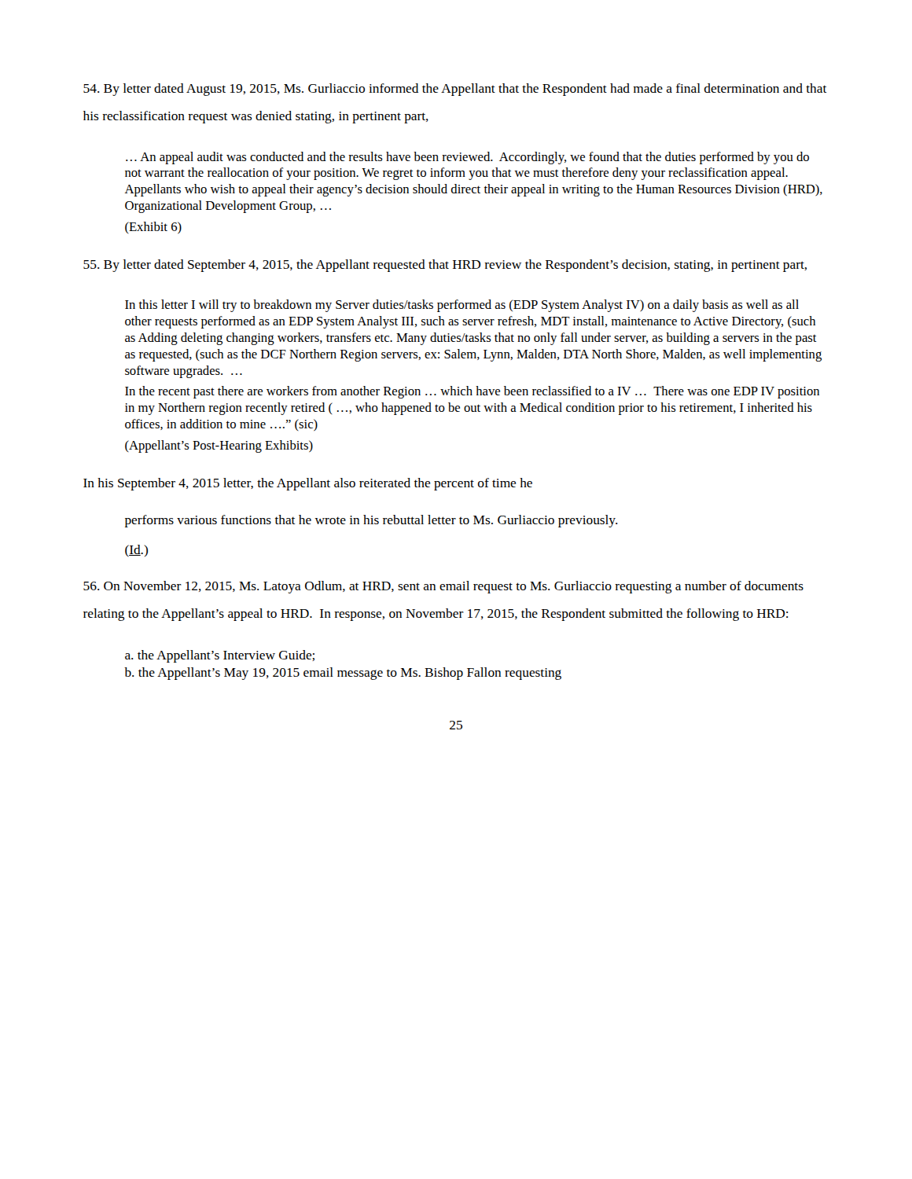54. By letter dated August 19, 2015, Ms. Gurliaccio informed the Appellant that the Respondent had made a final determination and that his reclassification request was denied stating, in pertinent part,
… An appeal audit was conducted and the results have been reviewed. Accordingly, we found that the duties performed by you do not warrant the reallocation of your position. We regret to inform you that we must therefore deny your reclassification appeal. Appellants who wish to appeal their agency’s decision should direct their appeal in writing to the Human Resources Division (HRD), Organizational Development Group, …
(Exhibit 6)
55. By letter dated September 4, 2015, the Appellant requested that HRD review the Respondent’s decision, stating, in pertinent part,
In this letter I will try to breakdown my Server duties/tasks performed as (EDP System Analyst IV) on a daily basis as well as all other requests performed as an EDP System Analyst III, such as server refresh, MDT install, maintenance to Active Directory, (such as Adding deleting changing workers, transfers etc. Many duties/tasks that no only fall under server, as building a servers in the past as requested, (such as the DCF Northern Region servers, ex: Salem, Lynn, Malden, DTA North Shore, Malden, as well implementing software upgrades. …
In the recent past there are workers from another Region … which have been reclassified to a IV … There was one EDP IV position in my Northern region recently retired ( …, who happened to be out with a Medical condition prior to his retirement, I inherited his offices, in addition to mine ….” (sic)
(Appellant’s Post-Hearing Exhibits)
In his September 4, 2015 letter, the Appellant also reiterated the percent of time he
performs various functions that he wrote in his rebuttal letter to Ms. Gurliaccio previously.
(Id.)
56. On November 12, 2015, Ms. Latoya Odlum, at HRD, sent an email request to Ms. Gurliaccio requesting a number of documents relating to the Appellant’s appeal to HRD. In response, on November 17, 2015, the Respondent submitted the following to HRD:
a. the Appellant’s Interview Guide;
b. the Appellant’s May 19, 2015 email message to Ms. Bishop Fallon requesting
25